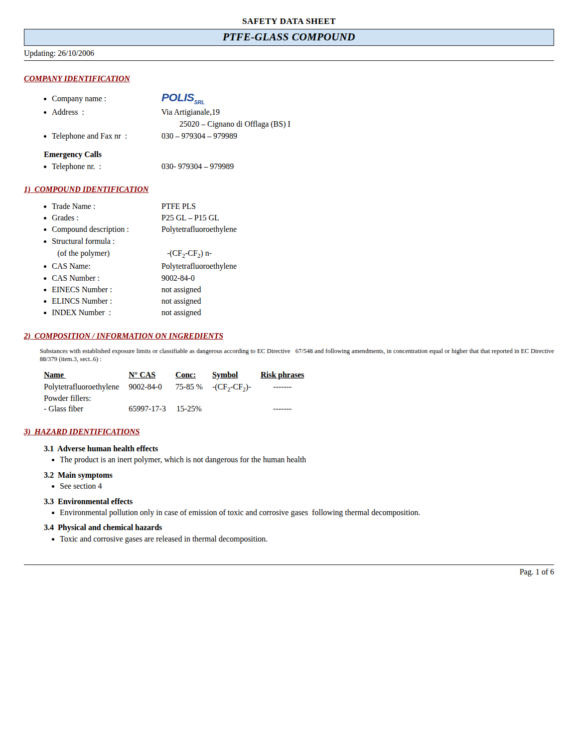SAFETY DATA SHEET
PTFE-GLASS COMPOUND
Updating: 26/10/2006
COMPANY IDENTIFICATION
Company name : POLISSRL
Address : Via Artigianale,19
25020 – Cignano di Offlaga (BS) I
Telephone and Fax nr : 030 – 979304 – 979989
Emergency Calls
Telephone nr. : 030- 979304 – 979989
1) COMPOUND IDENTIFICATION
Trade Name : PTFE PLS
Grades : P25 GL – P15 GL
Compound description : Polytetrafluoroethylene
Structural formula :
(of the polymer) -(CF2-CF2) n-
CAS Name: Polytetrafluoroethylene
CAS Number : 9002-84-0
EINECS Number : not assigned
ELINCS Number : not assigned
INDEX Number : not assigned
2) COMPOSITION / INFORMATION ON INGREDIENTS
Substances with established exposure limits or classifiable as dangerous according to EC Directive 67/548 and following amendments, in concentration equal or higher that that reported in EC Directive 88/379 (item.3, sect..6) :
| Name | N° CAS | Conc: | Symbol | Risk phrases |
| --- | --- | --- | --- | --- |
| Polytetrafluoroethylene | 9002-84-0 | 75-85 % | -(CF 2 -CF 2 )- | ------- |
| Powder fillers: | | | | |
| - Glass fiber | 65997-17-3 | 15-25% | | ------- |
3) HAZARD IDENTIFICATIONS
3.1 Adverse human health effects
The product is an inert polymer, which is not dangerous for the human health
3.2 Main symptoms
See section 4
3.3 Environmental effects
Environmental pollution only in case of emission of toxic and corrosive gases following thermal decomposition.
3.4 Physical and chemical hazards
Toxic and corrosive gases are released in thermal decomposition.
Pag. 1 of 6